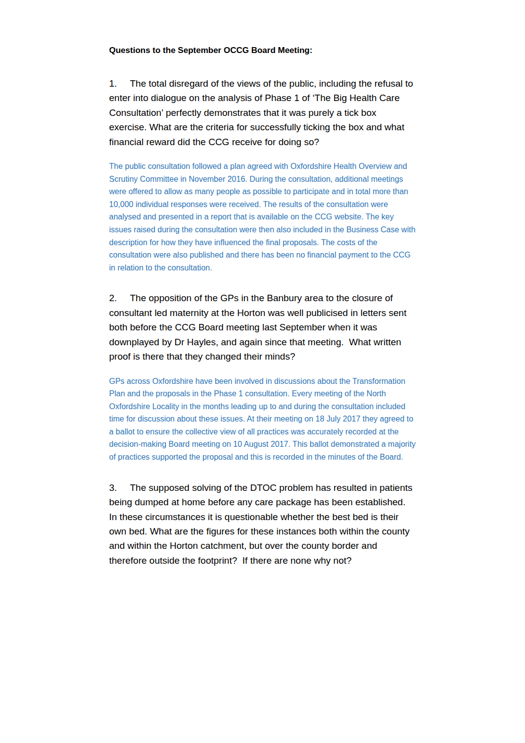Questions to the September OCCG Board Meeting:
1. The total disregard of the views of the public, including the refusal to enter into dialogue on the analysis of Phase 1 of ‘The Big Health Care Consultation’ perfectly demonstrates that it was purely a tick box exercise. What are the criteria for successfully ticking the box and what financial reward did the CCG receive for doing so?
The public consultation followed a plan agreed with Oxfordshire Health Overview and Scrutiny Committee in November 2016. During the consultation, additional meetings were offered to allow as many people as possible to participate and in total more than 10,000 individual responses were received. The results of the consultation were analysed and presented in a report that is available on the CCG website. The key issues raised during the consultation were then also included in the Business Case with description for how they have influenced the final proposals. The costs of the consultation were also published and there has been no financial payment to the CCG in relation to the consultation.
2. The opposition of the GPs in the Banbury area to the closure of consultant led maternity at the Horton was well publicised in letters sent both before the CCG Board meeting last September when it was downplayed by Dr Hayles, and again since that meeting. What written proof is there that they changed their minds?
GPs across Oxfordshire have been involved in discussions about the Transformation Plan and the proposals in the Phase 1 consultation. Every meeting of the North Oxfordshire Locality in the months leading up to and during the consultation included time for discussion about these issues. At their meeting on 18 July 2017 they agreed to a ballot to ensure the collective view of all practices was accurately recorded at the decision-making Board meeting on 10 August 2017. This ballot demonstrated a majority of practices supported the proposal and this is recorded in the minutes of the Board.
3. The supposed solving of the DTOC problem has resulted in patients being dumped at home before any care package has been established. In these circumstances it is questionable whether the best bed is their own bed. What are the figures for these instances both within the county and within the Horton catchment, but over the county border and therefore outside the footprint? If there are none why not?